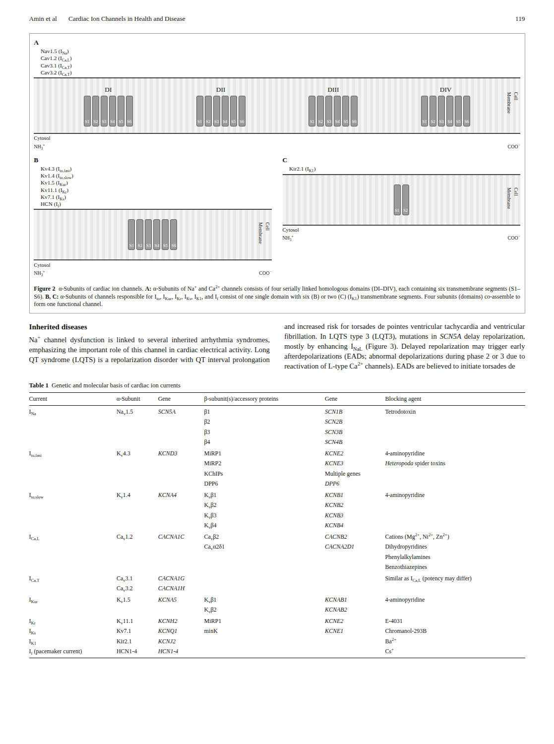Amin et al Cardiac Ion Channels in Health and Disease
119
A
Nav1.5 (INa)
Cav1.2 (ICa,L)
Cav3.1 (ICa,T)
Cav3.2 (ICa,T)
DI
S1
S2
S3
S4
S5
S6
DII
S1
S2
S3
S4
S5
S6
DIII
S1
S2
S3
S4
S5
S6
DIV
S1
S2
S3
S4
S5
S6
Cell Membrane
Cytosol
NH3+ COO−
B
Kv4.3 (Ito,fast)
Kv1.4 (Ito,slow)
Kv1.5 (IKur)
Kv11.1 (IKr)
Kv7.1 (IKs)
HCN (If)
S1
S2
S3
S4
S5
S6
Cell Membrane
Cytosol
NH3+ COO−
C
Kir2.1 (IK1)
S1
S2
Cell Membrane
Cytosol
NH3+ COO−
Figure 2 α-Subunits of cardiac ion channels. A: α-Subunits of Na+ and Ca2+ channels consists of four serially linked homologous domains (DI–DIV), each containing six transmembrane segments (S1–S6). B, C: α-Subunits of channels responsible for Ito, IKur, IKr, IKs, IK1, and If consist of one single domain with six (B) or two (C) (IK1) transmembrane segments. Four subunits (domains) co-assemble to form one functional channel.
Inherited diseases
Na+ channel dysfunction is linked to several inherited arrhythmia syndromes, emphasizing the important role of this channel in cardiac electrical activity. Long QT syndrome (LQTS) is a repolarization disorder with QT interval prolongation and increased risk for torsades de pointes ventricular tachycardia and ventricular fibrillation. In LQTS type 3 (LQT3), mutations in SCN5A delay repolarization, mostly by enhancing INaL (Figure 3). Delayed repolarization may trigger early afterdepolarizations (EADs; abnormal depolarizations during phase 2 or 3 due to reactivation of L-type Ca2+ channels). EADs are believed to initiate torsades de
Table 1 Genetic and molecular basis of cardiac ion currents
| Current | α-Subunit | Gene | β-subunit(s)/accessory proteins | Gene | Blocking agent |
| --- | --- | --- | --- | --- | --- |
| I Na | Na v 1.5 | SCN5A | β1 | SCN1B | Tetrodotoxin |
| | | | β2 | SCN2B | |
| | | | β3 | SCN3B | |
| | | | β4 | SCN4B | |
| I to,fast | K v 4.3 | KCND3 | MiRP1 | KCNE2 | 4-aminopyridine |
| | | | MiRP2 | KCNE3 | Heteropoda spider toxins |
| | | | KChIPs | Multiple genes | |
| | | | DPP6 | DPP6 | |
| I to,slow | K v 1.4 | KCNA4 | K v β1 | KCNB1 | 4-aminopyridine |
| | | | K v β2 | KCNB2 | |
| | | | K v β3 | KCNB3 | |
| | | | K v β4 | KCNB4 | |
| I Ca,L | Ca v 1.2 | CACNA1C | Ca v β2 | CACNB2 | Cations (Mg 2+ , Ni 2+ , Zn 2+ ) |
| | | | Ca v α2δ1 | CACNA2D1 | Dihydropyridines |
| | | | | | Phenylalkylamines |
| | | | | | Benzothiazepines |
| I Ca,T | Ca v 3.1 | CACNA1G | | | Similar as I Ca,L (potency may differ) |
| | Ca v 3.2 | CACNA1H | | | |
| I Kur | K v 1.5 | KCNA5 | K v β1 | KCNAB1 | 4-aminopyridine |
| | | | K v β2 | KCNAB2 | |
| I Kr | K v 11.1 | KCNH2 | MiRP1 | KCNE2 | E-4031 |
| I Ks | Kv7.1 | KCNQ1 | minK | KCNE1 | Chromanol-293B |
| I K1 | Kir2.1 | KCNJ2 | | | Ba 2+ |
| I f (pacemaker current) | HCN1-4 | HCN1-4 | | | Cs + |